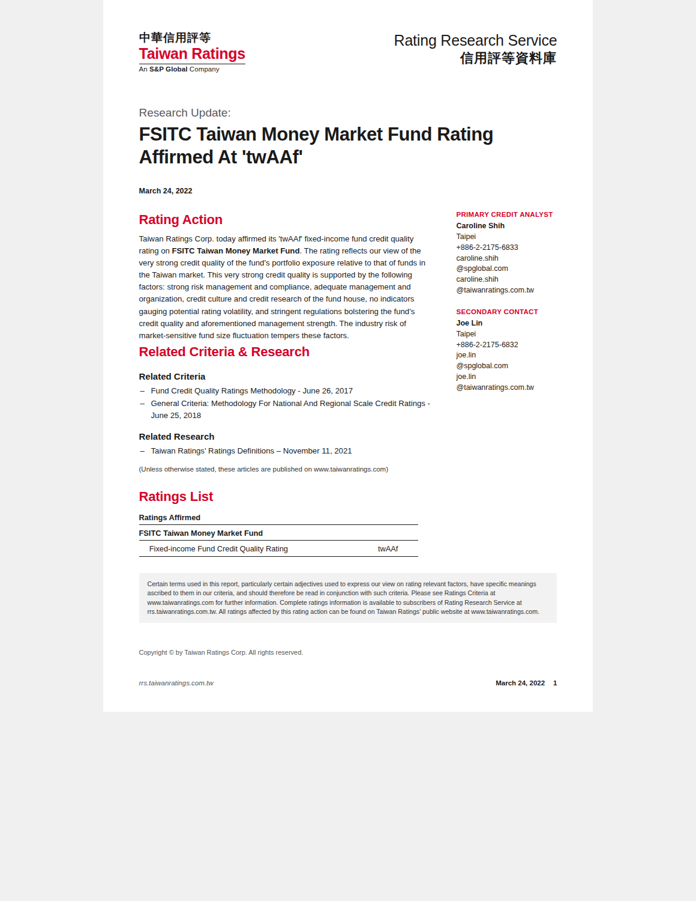中華信用評等
Taiwan Ratings
An S&P Global Company
Rating Research Service
信用評等資料庫
Research Update:
FSITC Taiwan Money Market Fund Rating Affirmed At 'twAAf'
March 24, 2022
Rating Action
Taiwan Ratings Corp. today affirmed its 'twAAf' fixed-income fund credit quality rating on FSITC Taiwan Money Market Fund. The rating reflects our view of the very strong credit quality of the fund's portfolio exposure relative to that of funds in the Taiwan market. This very strong credit quality is supported by the following factors: strong risk management and compliance, adequate management and organization, credit culture and credit research of the fund house, no indicators gauging potential rating volatility, and stringent regulations bolstering the fund's credit quality and aforementioned management strength. The industry risk of market-sensitive fund size fluctuation tempers these factors.
Related Criteria & Research
Related Criteria
Fund Credit Quality Ratings Methodology - June 26, 2017
General Criteria: Methodology For National And Regional Scale Credit Ratings - June 25, 2018
Related Research
Taiwan Ratings' Ratings Definitions – November 11, 2021
(Unless otherwise stated, these articles are published on www.taiwanratings.com)
Ratings List
| Ratings Affirmed |
| --- |
| FSITC Taiwan Money Market Fund |
| Fixed-income Fund Credit Quality Rating | twAAf |
PRIMARY CREDIT ANALYST
Caroline Shih
Taipei
+886-2-2175-6833
caroline.shih
@spglobal.com
caroline.shih
@taiwanratings.com.tw
SECONDARY CONTACT
Joe Lin
Taipei
+886-2-2175-6832
joe.lin
@spglobal.com
joe.lin
@taiwanratings.com.tw
Certain terms used in this report, particularly certain adjectives used to express our view on rating relevant factors, have specific meanings ascribed to them in our criteria, and should therefore be read in conjunction with such criteria. Please see Ratings Criteria at www.taiwanratings.com for further information. Complete ratings information is available to subscribers of Rating Research Service at rrs.taiwanratings.com.tw. All ratings affected by this rating action can be found on Taiwan Ratings' public website at www.taiwanratings.com.
Copyright © by Taiwan Ratings Corp. All rights reserved.
rrs.taiwanratings.com.tw
March 24, 20221